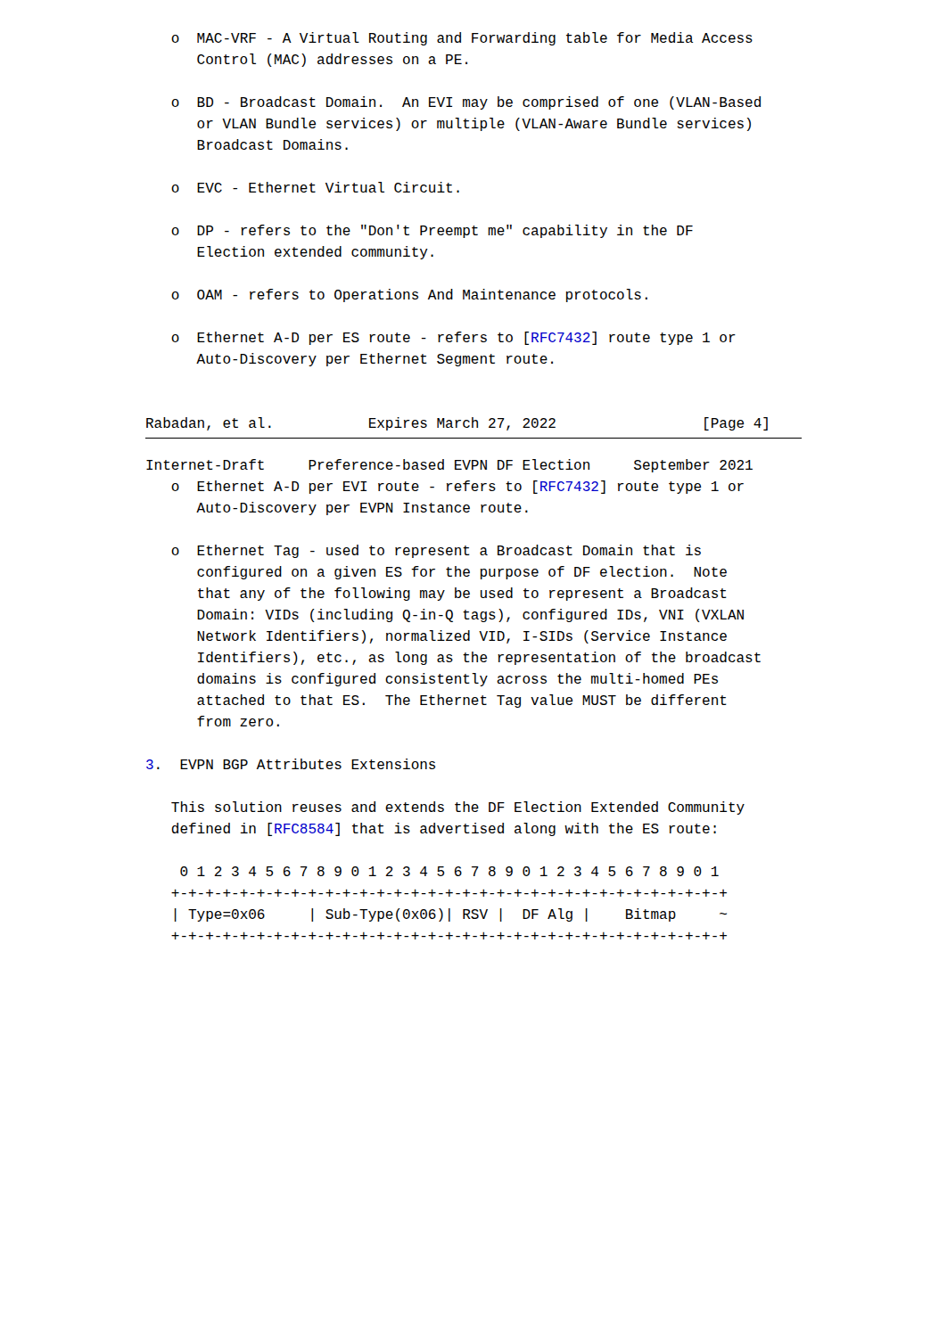o  MAC-VRF - A Virtual Routing and Forwarding table for Media Access
      Control (MAC) addresses on a PE.

   o  BD - Broadcast Domain.  An EVI may be comprised of one (VLAN-Based
      or VLAN Bundle services) or multiple (VLAN-Aware Bundle services)
      Broadcast Domains.

   o  EVC - Ethernet Virtual Circuit.

   o  DP - refers to the "Don't Preempt me" capability in the DF
      Election extended community.

   o  OAM - refers to Operations And Maintenance protocols.

   o  Ethernet A-D per ES route - refers to [RFC7432] route type 1 or
      Auto-Discovery per Ethernet Segment route.
Rabadan, et al.           Expires March 27, 2022                 [Page 4]
Internet-Draft     Preference-based EVPN DF Election     September 2021
   o  Ethernet A-D per EVI route - refers to [RFC7432] route type 1 or
      Auto-Discovery per EVPN Instance route.

   o  Ethernet Tag - used to represent a Broadcast Domain that is
      configured on a given ES for the purpose of DF election.  Note
      that any of the following may be used to represent a Broadcast
      Domain: VIDs (including Q-in-Q tags), configured IDs, VNI (VXLAN
      Network Identifiers), normalized VID, I-SIDs (Service Instance
      Identifiers), etc., as long as the representation of the broadcast
      domains is configured consistently across the multi-homed PEs
      attached to that ES.  The Ethernet Tag value MUST be different
      from zero.

3.  EVPN BGP Attributes Extensions

   This solution reuses and extends the DF Election Extended Community
   defined in [RFC8584] that is advertised along with the ES route:

    0 1 2 3 4 5 6 7 8 9 0 1 2 3 4 5 6 7 8 9 0 1 2 3 4 5 6 7 8 9 0 1
   +-+-+-+-+-+-+-+-+-+-+-+-+-+-+-+-+-+-+-+-+-+-+-+-+-+-+-+-+-+-+-+-+
   | Type=0x06     | Sub-Type(0x06)| RSV |  DF Alg |    Bitmap     ~
   +-+-+-+-+-+-+-+-+-+-+-+-+-+-+-+-+-+-+-+-+-+-+-+-+-+-+-+-+-+-+-+-+